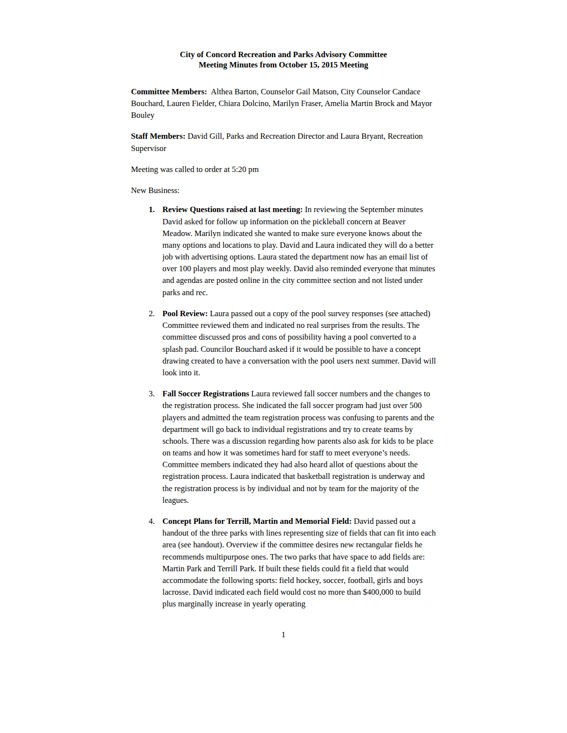City of Concord Recreation and Parks Advisory Committee Meeting Minutes from October 15, 2015 Meeting
Committee Members: Althea Barton, Counselor Gail Matson, City Counselor Candace Bouchard, Lauren Fielder, Chiara Dolcino, Marilyn Fraser, Amelia Martin Brock and Mayor Bouley
Staff Members: David Gill, Parks and Recreation Director and Laura Bryant, Recreation Supervisor
Meeting was called to order at 5:20 pm
New Business:
Review Questions raised at last meeting: In reviewing the September minutes David asked for follow up information on the pickleball concern at Beaver Meadow. Marilyn indicated she wanted to make sure everyone knows about the many options and locations to play. David and Laura indicated they will do a better job with advertising options. Laura stated the department now has an email list of over 100 players and most play weekly. David also reminded everyone that minutes and agendas are posted online in the city committee section and not listed under parks and rec.
Pool Review: Laura passed out a copy of the pool survey responses (see attached) Committee reviewed them and indicated no real surprises from the results. The committee discussed pros and cons of possibility having a pool converted to a splash pad. Councilor Bouchard asked if it would be possible to have a concept drawing created to have a conversation with the pool users next summer. David will look into it.
Fall Soccer Registrations Laura reviewed fall soccer numbers and the changes to the registration process. She indicated the fall soccer program had just over 500 players and admitted the team registration process was confusing to parents and the department will go back to individual registrations and try to create teams by schools. There was a discussion regarding how parents also ask for kids to be place on teams and how it was sometimes hard for staff to meet everyone’s needs. Committee members indicated they had also heard allot of questions about the registration process. Laura indicated that basketball registration is underway and the registration process is by individual and not by team for the majority of the leagues.
Concept Plans for Terrill, Martin and Memorial Field: David passed out a handout of the three parks with lines representing size of fields that can fit into each area (see handout). Overview if the committee desires new rectangular fields he recommends multipurpose ones. The two parks that have space to add fields are: Martin Park and Terrill Park. If built these fields could fit a field that would accommodate the following sports: field hockey, soccer, football, girls and boys lacrosse. David indicated each field would cost no more than $400,000 to build plus marginally increase in yearly operating
1